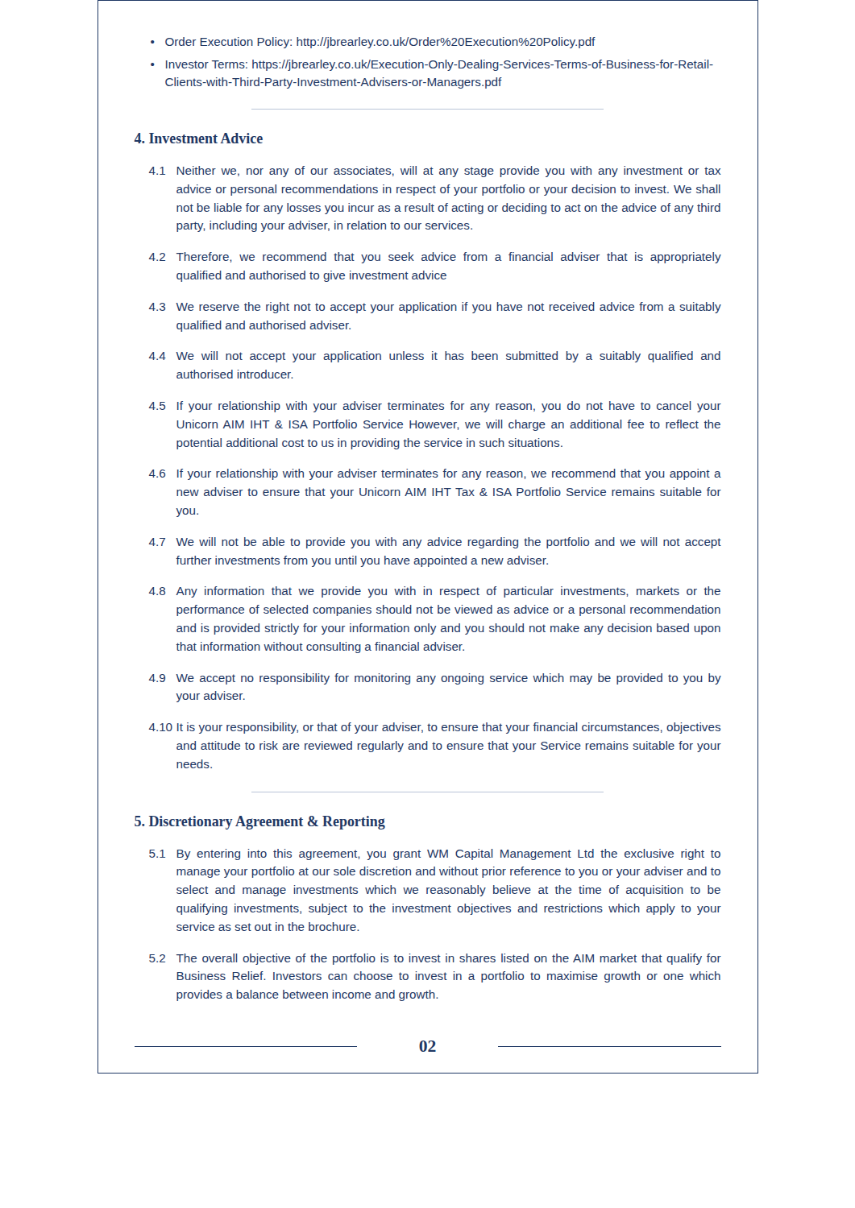Order Execution Policy: http://jbrearley.co.uk/Order%20Execution%20Policy.pdf
Investor Terms: https://jbrearley.co.uk/Execution-Only-Dealing-Services-Terms-of-Business-for-Retail-Clients-with-Third-Party-Investment-Advisers-or-Managers.pdf
4. Investment Advice
4.1
Neither we, nor any of our associates, will at any stage provide you with any investment or tax advice or personal recommendations in respect of your portfolio or your decision to invest. We shall not be liable for any losses you incur as a result of acting or deciding to act on the advice of any third party, including your adviser, in relation to our services.
4.2
Therefore, we recommend that you seek advice from a financial adviser that is appropriately qualified and authorised to give investment advice
4.3
We reserve the right not to accept your application if you have not received advice from a suitably qualified and authorised adviser.
4.4
We will not accept your application unless it has been submitted by a suitably qualified and authorised introducer.
4.5
If your relationship with your adviser terminates for any reason, you do not have to cancel your Unicorn AIM IHT & ISA Portfolio Service However, we will charge an additional fee to reflect the potential additional cost to us in providing the service in such situations.
4.6
If your relationship with your adviser terminates for any reason, we recommend that you appoint a new adviser to ensure that your Unicorn AIM IHT Tax & ISA Portfolio Service remains suitable for you.
4.7
We will not be able to provide you with any advice regarding the portfolio and we will not accept further investments from you until you have appointed a new adviser.
4.8
Any information that we provide you with in respect of particular investments, markets or the performance of selected companies should not be viewed as advice or a personal recommendation and is provided strictly for your information only and you should not make any decision based upon that information without consulting a financial adviser.
4.9
We accept no responsibility for monitoring any ongoing service which may be provided to you by your adviser.
4.10
It is your responsibility, or that of your adviser, to ensure that your financial circumstances, objectives and attitude to risk are reviewed regularly and to ensure that your Service remains suitable for your needs.
5. Discretionary Agreement & Reporting
5.1
By entering into this agreement, you grant WM Capital Management Ltd the exclusive right to manage your portfolio at our sole discretion and without prior reference to you or your adviser and to select and manage investments which we reasonably believe at the time of acquisition to be qualifying investments, subject to the investment objectives and restrictions which apply to your service as set out in the brochure.
5.2
The overall objective of the portfolio is to invest in shares listed on the AIM market that qualify for Business Relief. Investors can choose to invest in a portfolio to maximise growth or one which provides a balance between income and growth.
02